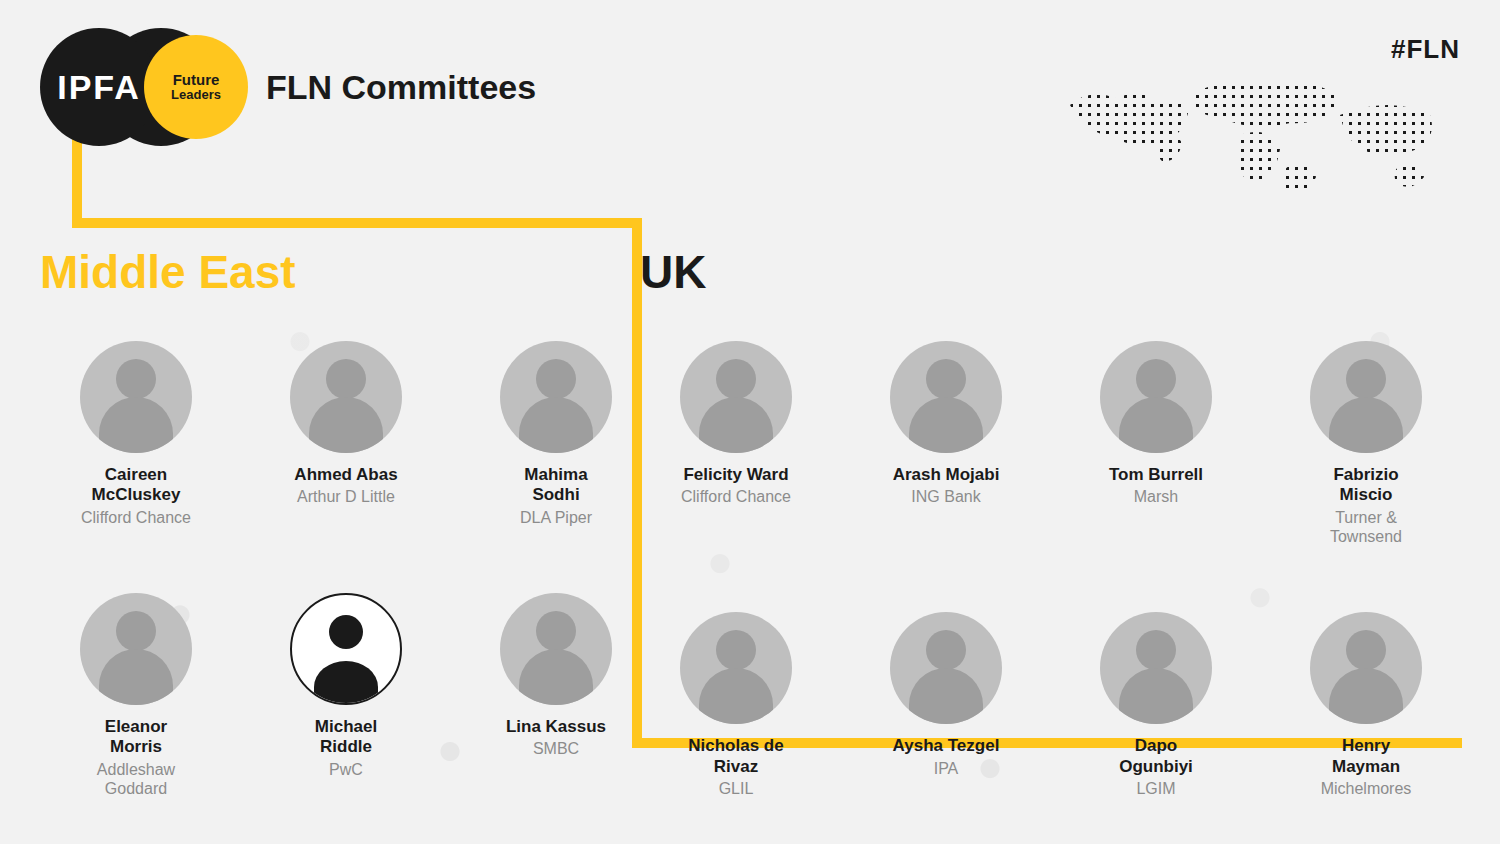IPFA
FutureLeaders
FLN Committees
#FLN
Middle East
Caireen McCluskey
Clifford Chance
Ahmed Abas
Arthur D Little
Mahima Sodhi
DLA Piper
Eleanor Morris
Addleshaw Goddard
Michael Riddle
PwC
Lina Kassus
SMBC
UK
Felicity Ward
Clifford Chance
Arash Mojabi
ING Bank
Tom Burrell
Marsh
Fabrizio Miscio
Turner & Townsend
Nicholas de Rivaz
GLIL
Aysha Tezgel
IPA
Dapo Ogunbiyi
LGIM
Henry Mayman
Michelmores